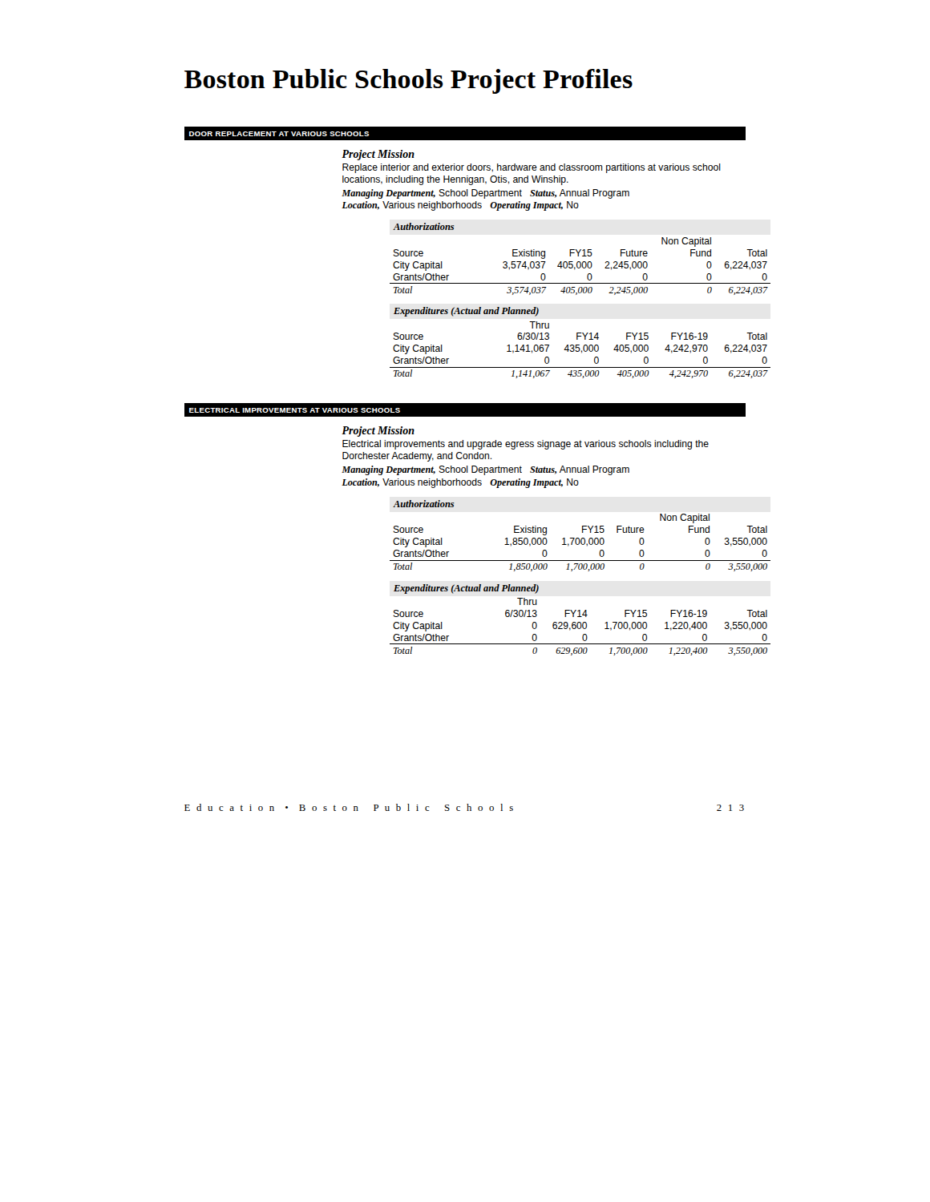Boston Public Schools Project Profiles
DOOR REPLACEMENT AT VARIOUS SCHOOLS
Project Mission
Replace interior and exterior doors, hardware and classroom partitions at various school locations, including the Hennigan, Otis, and Winship.
Managing Department, School Department Status, Annual Program
Location, Various neighborhoods Operating Impact, No
Authorizations
| | | | | Non Capital | |
| Source | Existing | FY15 | Future | Fund | Total |
| City Capital | 3,574,037 | 405,000 | 2,245,000 | 0 | 6,224,037 |
| Grants/Other | 0 | 0 | 0 | 0 | 0 |
| Total | 3,574,037 | 405,000 | 2,245,000 | 0 | 6,224,037 |
Expenditures (Actual and Planned)
| | Thru | | | | |
| Source | 6/30/13 | FY14 | FY15 | FY16-19 | Total |
| City Capital | 1,141,067 | 435,000 | 405,000 | 4,242,970 | 6,224,037 |
| Grants/Other | 0 | 0 | 0 | 0 | 0 |
| Total | 1,141,067 | 435,000 | 405,000 | 4,242,970 | 6,224,037 |
ELECTRICAL IMPROVEMENTS AT VARIOUS SCHOOLS
Project Mission
Electrical improvements and upgrade egress signage at various schools including the Dorchester Academy, and Condon.
Managing Department, School Department Status, Annual Program
Location, Various neighborhoods Operating Impact, No
Authorizations
| | | | | Non Capital | |
| Source | Existing | FY15 | Future | Fund | Total |
| City Capital | 1,850,000 | 1,700,000 | 0 | 0 | 3,550,000 |
| Grants/Other | 0 | 0 | 0 | 0 | 0 |
| Total | 1,850,000 | 1,700,000 | 0 | 0 | 3,550,000 |
Expenditures (Actual and Planned)
| | Thru | | | | |
| Source | 6/30/13 | FY14 | FY15 | FY16-19 | Total |
| City Capital | 0 | 629,600 | 1,700,000 | 1,220,400 | 3,550,000 |
| Grants/Other | 0 | 0 | 0 | 0 | 0 |
| Total | 0 | 629,600 | 1,700,000 | 1,220,400 | 3,550,000 |
E d u c a t i o n • B o s t o n P u b l i c S c h o o l s 2 1 3